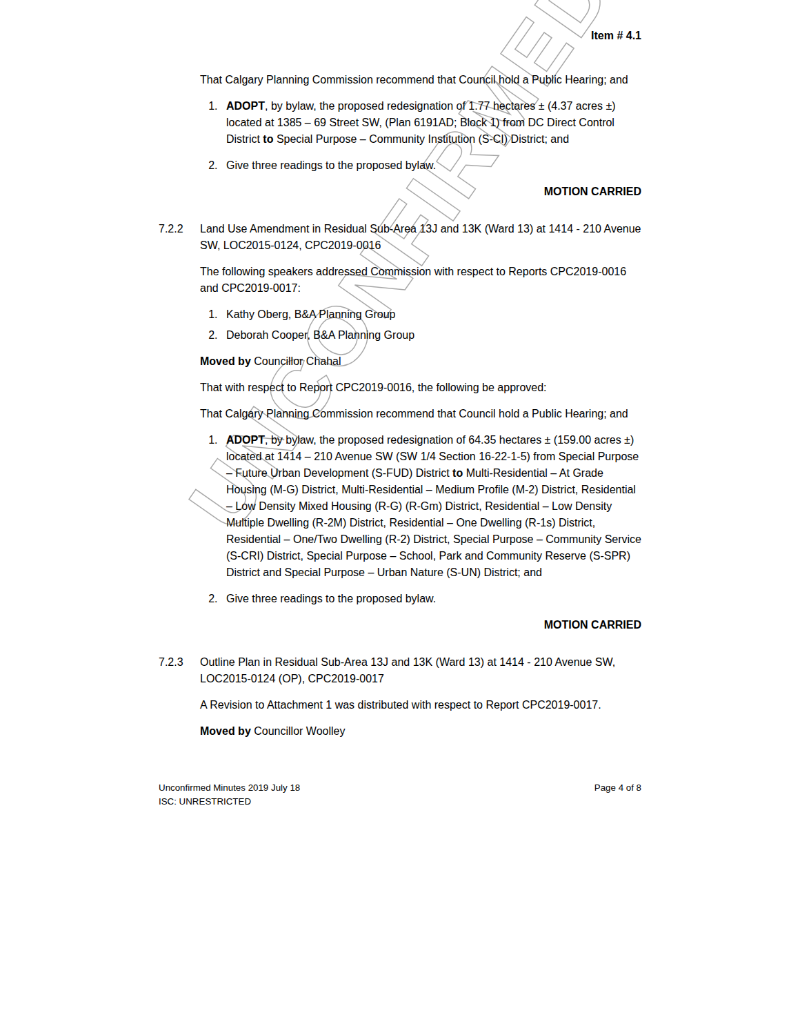UNCONFIRMED
Item # 4.1
That Calgary Planning Commission recommend that Council hold a Public Hearing; and
ADOPT, by bylaw, the proposed redesignation of 1.77 hectares ± (4.37 acres ±) located at 1385 – 69 Street SW, (Plan 6191AD; Block 1) from DC Direct Control District to Special Purpose – Community Institution (S-CI) District; and
Give three readings to the proposed bylaw.
MOTION CARRIED
7.2.2
Land Use Amendment in Residual Sub-Area 13J and 13K (Ward 13) at 1414 - 210 Avenue SW, LOC2015-0124, CPC2019-0016
The following speakers addressed Commission with respect to Reports CPC2019-0016 and CPC2019-0017:
Kathy Oberg, B&A Planning Group
Deborah Cooper, B&A Planning Group
Moved by Councillor Chahal
That with respect to Report CPC2019-0016, the following be approved:
That Calgary Planning Commission recommend that Council hold a Public Hearing; and
ADOPT, by bylaw, the proposed redesignation of 64.35 hectares ± (159.00 acres ±) located at 1414 – 210 Avenue SW (SW 1/4 Section 16-22-1-5) from Special Purpose – Future Urban Development (S-FUD) District to Multi-Residential – At Grade Housing (M-G) District, Multi-Residential – Medium Profile (M-2) District, Residential – Low Density Mixed Housing (R-G) (R-Gm) District, Residential – Low Density Multiple Dwelling (R-2M) District, Residential – One Dwelling (R-1s) District, Residential – One/Two Dwelling (R-2) District, Special Purpose – Community Service (S-CRI) District, Special Purpose – School, Park and Community Reserve (S-SPR) District and Special Purpose – Urban Nature (S-UN) District; and
Give three readings to the proposed bylaw.
MOTION CARRIED
7.2.3
Outline Plan in Residual Sub-Area 13J and 13K (Ward 13) at 1414 - 210 Avenue SW, LOC2015-0124 (OP), CPC2019-0017
A Revision to Attachment 1 was distributed with respect to Report CPC2019-0017.
Moved by Councillor Woolley
Unconfirmed Minutes 2019 July 18
ISC: UNRESTRICTED
Page 4 of 8